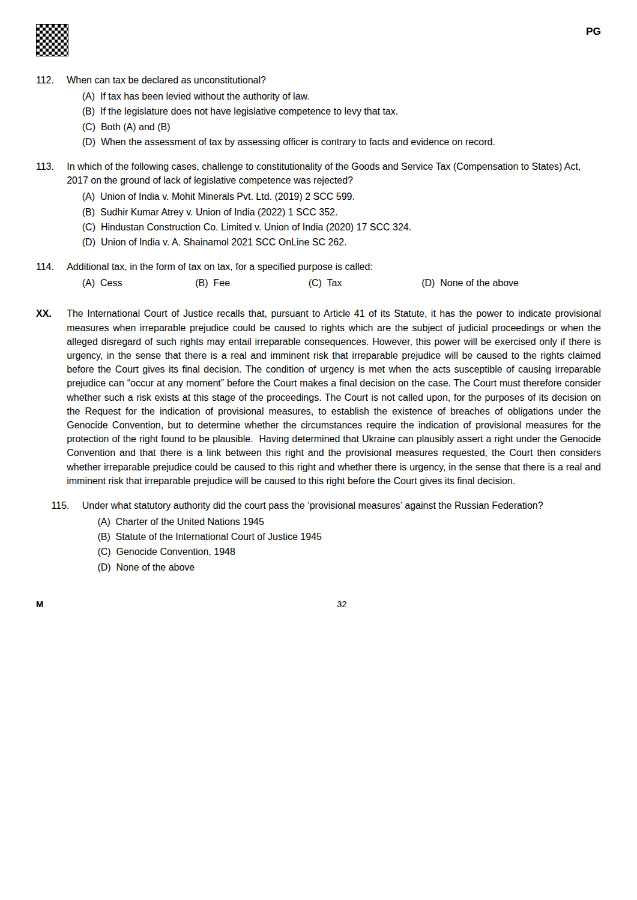PG
112. When can tax be declared as unconstitutional?
(A) If tax has been levied without the authority of law.
(B) If the legislature does not have legislative competence to levy that tax.
(C) Both (A) and (B)
(D) When the assessment of tax by assessing officer is contrary to facts and evidence on record.
113. In which of the following cases, challenge to constitutionality of the Goods and Service Tax (Compensation to States) Act, 2017 on the ground of lack of legislative competence was rejected?
(A) Union of India v. Mohit Minerals Pvt. Ltd. (2019) 2 SCC 599.
(B) Sudhir Kumar Atrey v. Union of India (2022) 1 SCC 352.
(C) Hindustan Construction Co. Limited v. Union of India (2020) 17 SCC 324.
(D) Union of India v. A. Shainamol 2021 SCC OnLine SC 262.
114. Additional tax, in the form of tax on tax, for a specified purpose is called:
(A) Cess
(B) Fee
(C) Tax
(D) None of the above
XX. The International Court of Justice recalls that, pursuant to Article 41 of its Statute, it has the power to indicate provisional measures when irreparable prejudice could be caused to rights which are the subject of judicial proceedings or when the alleged disregard of such rights may entail irreparable consequences. However, this power will be exercised only if there is urgency, in the sense that there is a real and imminent risk that irreparable prejudice will be caused to the rights claimed before the Court gives its final decision. The condition of urgency is met when the acts susceptible of causing irreparable prejudice can “occur at any moment” before the Court makes a final decision on the case. The Court must therefore consider whether such a risk exists at this stage of the proceedings. The Court is not called upon, for the purposes of its decision on the Request for the indication of provisional measures, to establish the existence of breaches of obligations under the Genocide Convention, but to determine whether the circumstances require the indication of provisional measures for the protection of the right found to be plausible. Having determined that Ukraine can plausibly assert a right under the Genocide Convention and that there is a link between this right and the provisional measures requested, the Court then considers whether irreparable prejudice could be caused to this right and whether there is urgency, in the sense that there is a real and imminent risk that irreparable prejudice will be caused to this right before the Court gives its final decision.
115. Under what statutory authority did the court pass the ‘provisional measures’ against the Russian Federation?
(A) Charter of the United Nations 1945
(B) Statute of the International Court of Justice 1945
(C) Genocide Convention, 1948
(D) None of the above
M 32